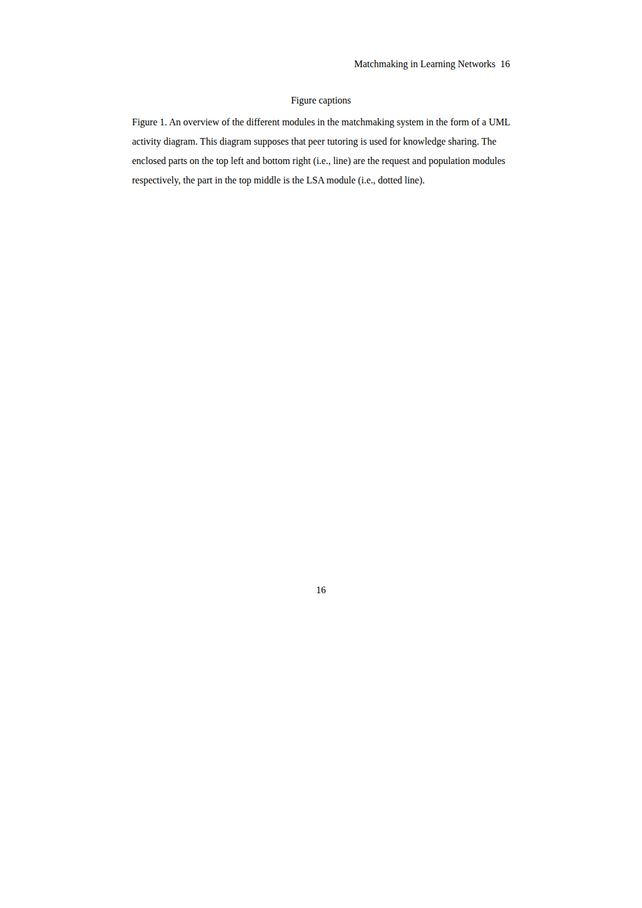Matchmaking in Learning Networks 16
Figure captions
Figure 1. An overview of the different modules in the matchmaking system in the form of a UML activity diagram. This diagram supposes that peer tutoring is used for knowledge sharing. The enclosed parts on the top left and bottom right (i.e., line) are the request and population modules respectively, the part in the top middle is the LSA module (i.e., dotted line).
16